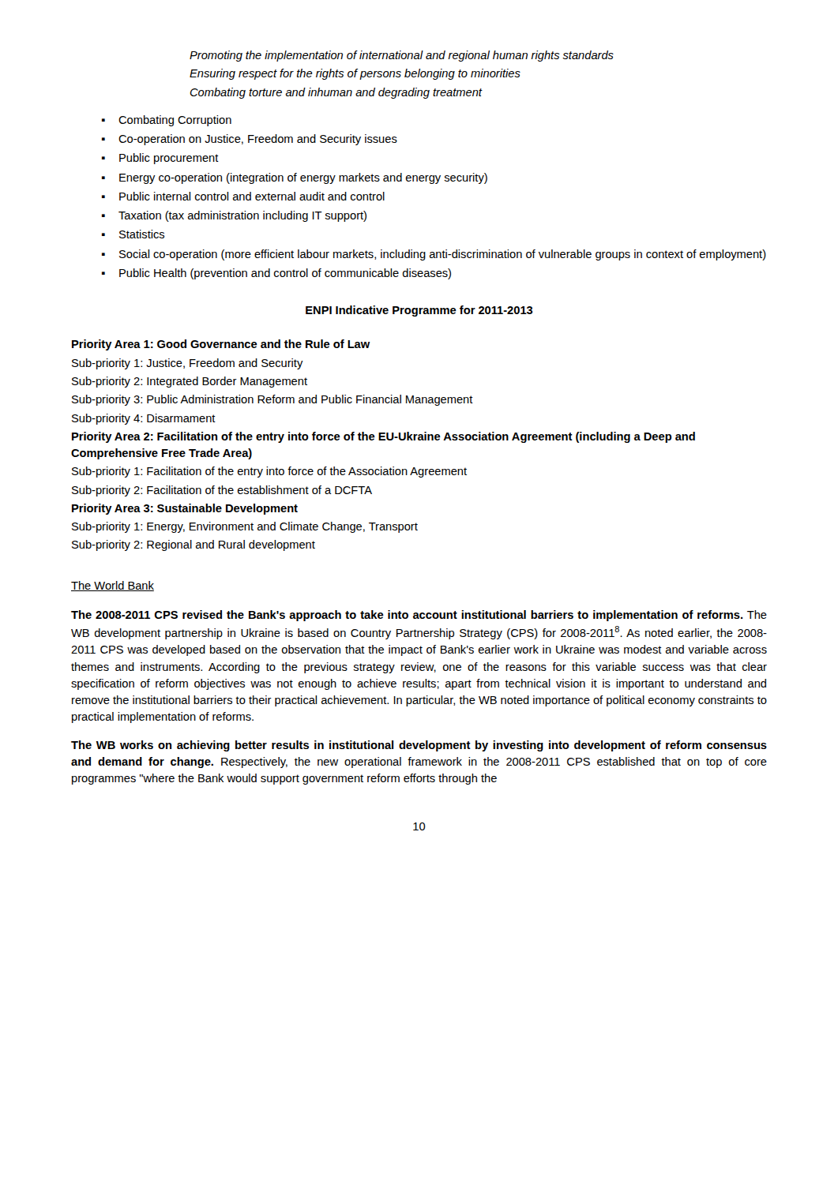Promoting the implementation of international and regional human rights standards
Ensuring respect for the rights of persons belonging to minorities
Combating torture and inhuman and degrading treatment
Combating Corruption
Co-operation on Justice, Freedom and Security issues
Public procurement
Energy co-operation (integration of energy markets and energy security)
Public internal control and external audit and control
Taxation (tax administration including IT support)
Statistics
Social co-operation (more efficient labour markets, including anti-discrimination of vulnerable groups in context of employment)
Public Health (prevention and control of communicable diseases)
ENPI Indicative Programme for 2011-2013
Priority Area 1: Good Governance and the Rule of Law
Sub-priority 1: Justice, Freedom and Security
Sub-priority 2: Integrated Border Management
Sub-priority 3: Public Administration Reform and Public Financial Management
Sub-priority 4: Disarmament
Priority Area 2: Facilitation of the entry into force of the EU-Ukraine Association Agreement (including a Deep and Comprehensive Free Trade Area)
Sub-priority 1: Facilitation of the entry into force of the Association Agreement
Sub-priority 2: Facilitation of the establishment of a DCFTA
Priority Area 3: Sustainable Development
Sub-priority 1: Energy, Environment and Climate Change, Transport
Sub-priority 2: Regional and Rural development
The World Bank
The 2008-2011 CPS revised the Bank's approach to take into account institutional barriers to implementation of reforms. The WB development partnership in Ukraine is based on Country Partnership Strategy (CPS) for 2008-20118. As noted earlier, the 2008-2011 CPS was developed based on the observation that the impact of Bank's earlier work in Ukraine was modest and variable across themes and instruments. According to the previous strategy review, one of the reasons for this variable success was that clear specification of reform objectives was not enough to achieve results; apart from technical vision it is important to understand and remove the institutional barriers to their practical achievement. In particular, the WB noted importance of political economy constraints to practical implementation of reforms.
The WB works on achieving better results in institutional development by investing into development of reform consensus and demand for change. Respectively, the new operational framework in the 2008-2011 CPS established that on top of core programmes "where the Bank would support government reform efforts through the
10